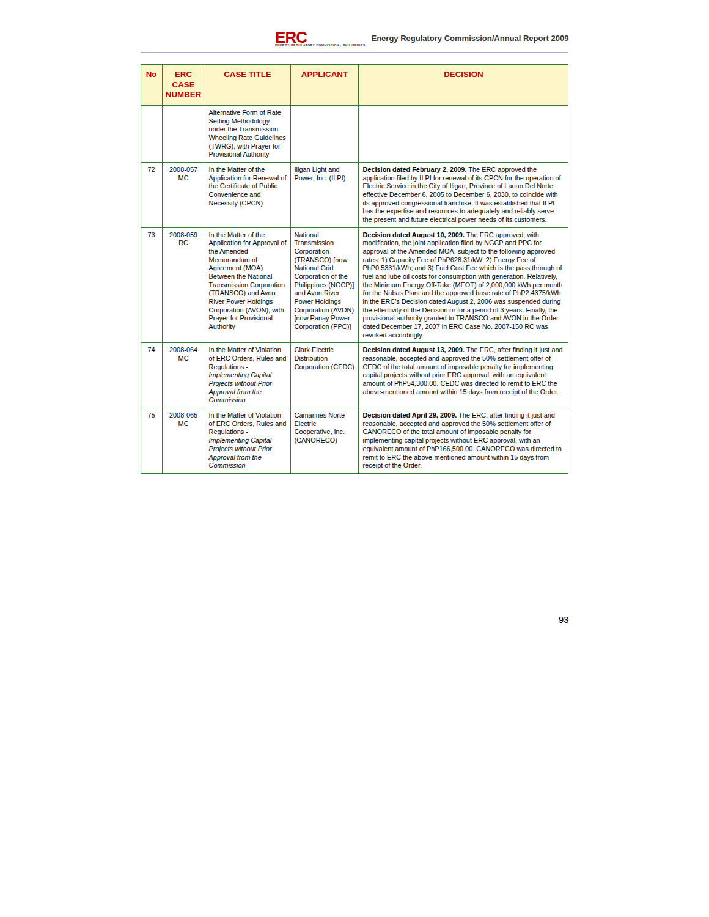ERCENERGY REGULATORY COMMISSION · PHILIPPINES
Energy Regulatory Commission/Annual Report 2009
| No | ERC CASE NUMBER | CASE TITLE | APPLICANT | DECISION |
| --- | --- | --- | --- | --- |
| | | Alternative Form of Rate Setting Methodology under the Transmission Wheeling Rate Guidelines (TWRG), with Prayer for Provisional Authority | | |
| 72 | 2008-057 MC | In the Matter of the Application for Renewal of the Certificate of Public Convenience and Necessity (CPCN) | Iligan Light and Power, Inc. (ILPI) | Decision dated February 2, 2009. The ERC approved the application filed by ILPI for renewal of its CPCN for the operation of Electric Service in the City of Iligan, Province of Lanao Del Norte effective December 6, 2005 to December 6, 2030, to coincide with its approved congressional franchise. It was established that ILPI has the expertise and resources to adequately and reliably serve the present and future electrical power needs of its customers. |
| 73 | 2008-059 RC | In the Matter of the Application for Approval of the Amended Memorandum of Agreement (MOA) Between the National Transmission Corporation (TRANSCO) and Avon River Power Holdings Corporation (AVON), with Prayer for Provisional Authority | National Transmission Corporation (TRANSCO) [now National Grid Corporation of the Philippines (NGCP)] and Avon River Power Holdings Corporation (AVON) [now Panay Power Corporation (PPC)] | Decision dated August 10, 2009. The ERC approved, with modification, the joint application filed by NGCP and PPC for approval of the Amended MOA, subject to the following approved rates: 1) Capacity Fee of PhP628.31/kW; 2) Energy Fee of PhP0.5331/kWh; and 3) Fuel Cost Fee which is the pass through of fuel and lube oil costs for consumption with generation. Relatively, the Minimum Energy Off-Take (MEOT) of 2,000,000 kWh per month for the Nabas Plant and the approved base rate of PhP2.4375/kWh in the ERC's Decision dated August 2, 2006 was suspended during the effectivity of the Decision or for a period of 3 years. Finally, the provisional authority granted to TRANSCO and AVON in the Order dated December 17, 2007 in ERC Case No. 2007-150 RC was revoked accordingly. |
| 74 | 2008-064 MC | In the Matter of Violation of ERC Orders, Rules and Regulations - Implementing Capital Projects without Prior Approval from the Commission | Clark Electric Distribution Corporation (CEDC) | Decision dated August 13, 2009. The ERC, after finding it just and reasonable, accepted and approved the 50% settlement offer of CEDC of the total amount of imposable penalty for implementing capital projects without prior ERC approval, with an equivalent amount of PhP54,300.00. CEDC was directed to remit to ERC the above-mentioned amount within 15 days from receipt of the Order. |
| 75 | 2008-065 MC | In the Matter of Violation of ERC Orders, Rules and Regulations - Implementing Capital Projects without Prior Approval from the Commission | Camarines Norte Electric Cooperative, Inc. (CANORECO) | Decision dated April 29, 2009. The ERC, after finding it just and reasonable, accepted and approved the 50% settlement offer of CANORECO of the total amount of imposable penalty for implementing capital projects without ERC approval, with an equivalent amount of PhP166,500.00. CANORECO was directed to remit to ERC the above-mentioned amount within 15 days from receipt of the Order. |
93